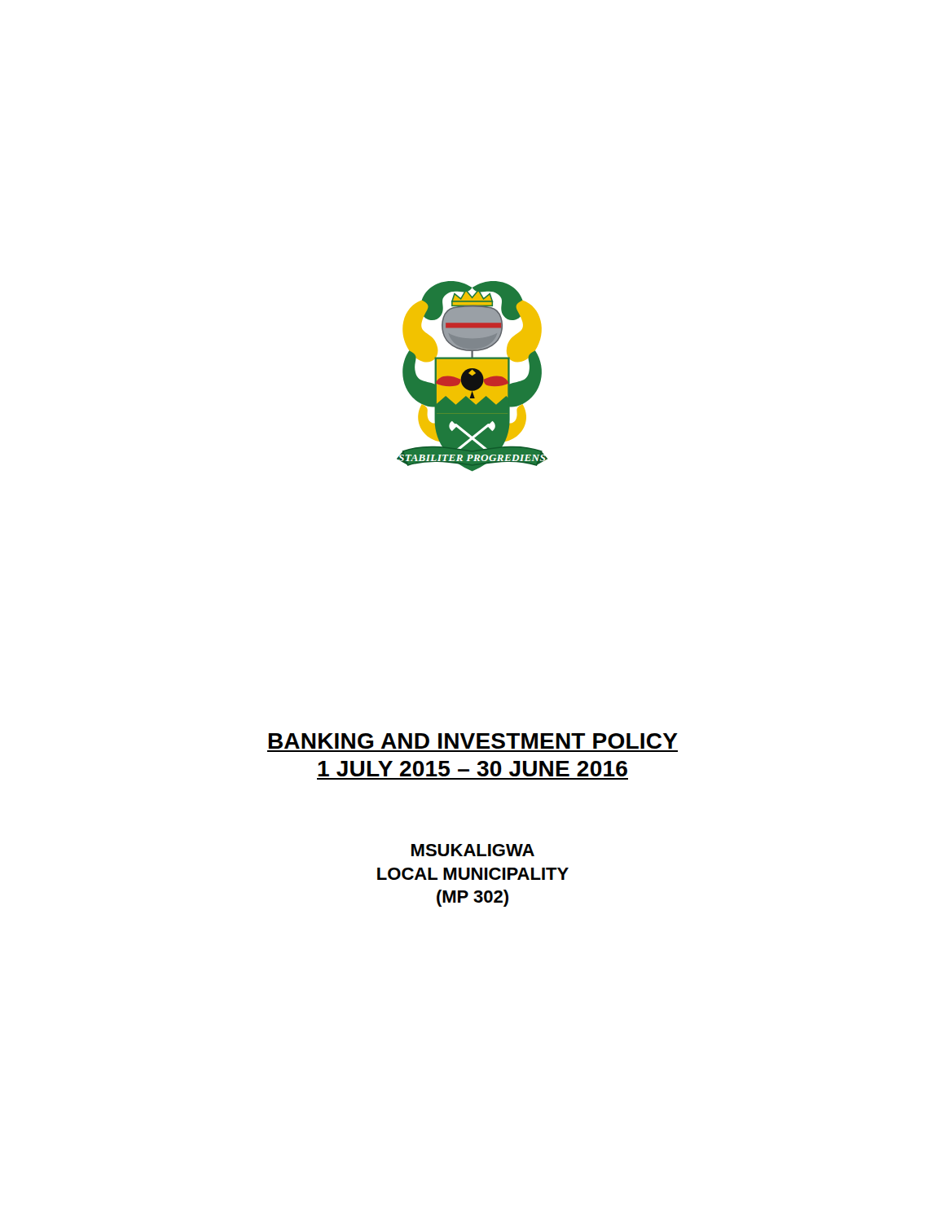Coat of arms of Msukaligwa Local Municipality STABILITER PROGREDIENS
BANKING AND INVESTMENT POLICY
1 JULY 2015 – 30 JUNE 2016
MSUKALIGWA
LOCAL MUNICIPALITY
(MP 302)